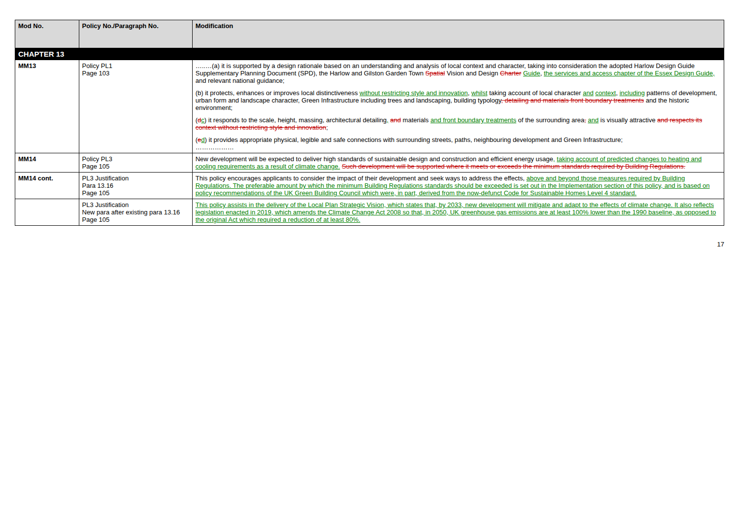| Mod No. | Policy No./Paragraph No. | Modification |
| --- | --- | --- |
| CHAPTER 13 |
| MM13 | Policy PL1 Page 103 | …..…(a) it is supported by a design rationale based on an understanding and analysis of local context and character, taking into consideration the adopted Harlow Design Guide Supplementary Planning Document (SPD), the Harlow and Gilston Garden Town Spatial Vision and Design Charter Guide , the services and access chapter of the Essex Design Guide, and relevant national guidance; (b) it protects, enhances or improves local distinctiveness without restricting style and innovation , whilst taking account of local character and context , including patterns of development, urban form and landscape character, Green Infrastructure including trees and landscaping, building typology , detailing and materials front boundary treatments and the historic environment; ( d c ) it responds to the scale, height, massing, architectural detailing , and materials and front boundary treatments of the surrounding area , and is visually attractive and respects its context without restricting style and innovation ; ( e d ) it provides appropriate physical, legible and safe connections with surrounding streets, paths, neighbouring development and Green Infrastructure; ……………… |
| MM14 | Policy PL3 Page 105 | New development will be expected to deliver high standards of sustainable design and construction and efficient energy usage , taking account of predicted changes to heating and cooling requirements as a result of climate change. Such development will be supported where it meets or exceeds the minimum standards required by Building Regulations. |
| MM14 cont. | PL3 Justification Para 13.16 Page 105 | This policy encourages applicants to consider the impact of their development and seek ways to address the effects, above and beyond those measures required by Building Regulations. The preferable amount by which the minimum Building Regulations standards should be exceeded is set out in the Implementation section of this policy, and is based on policy recommendations of the UK Green Building Council which were, in part, derived from the now-defunct Code for Sustainable Homes Level 4 standard. |
| | PL3 Justification New para after existing para 13.16 Page 105 | This policy assists in the delivery of the Local Plan Strategic Vision, which states that, by 2033, new development will mitigate and adapt to the effects of climate change. It also reflects legislation enacted in 2019, which amends the Climate Change Act 2008 so that, in 2050, UK greenhouse gas emissions are at least 100% lower than the 1990 baseline, as opposed to the original Act which required a reduction of at least 80%. |
17